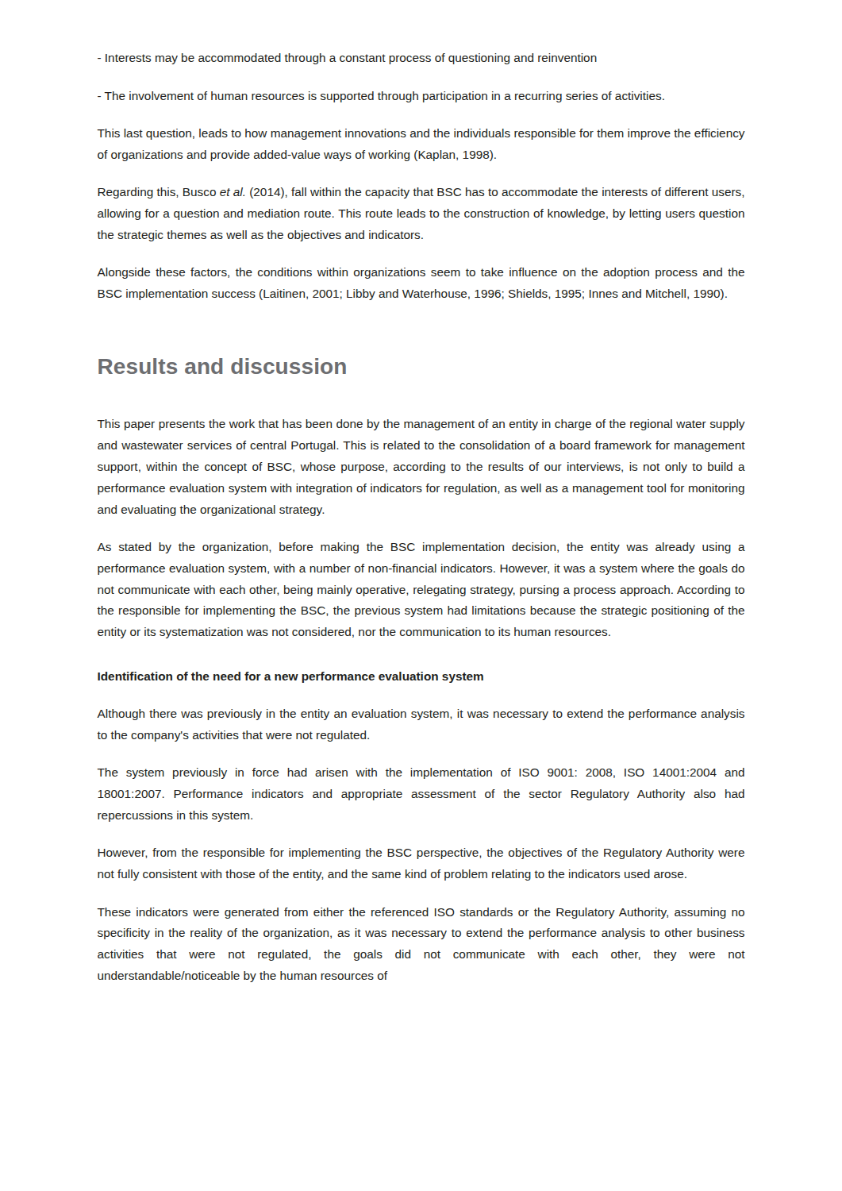- Interests may be accommodated through a constant process of questioning and reinvention
- The involvement of human resources is supported through participation in a recurring series of activities.
This last question, leads to how management innovations and the individuals responsible for them improve the efficiency of organizations and provide added-value ways of working (Kaplan, 1998).
Regarding this, Busco et al. (2014), fall within the capacity that BSC has to accommodate the interests of different users, allowing for a question and mediation route. This route leads to the construction of knowledge, by letting users question the strategic themes as well as the objectives and indicators.
Alongside these factors, the conditions within organizations seem to take influence on the adoption process and the BSC implementation success (Laitinen, 2001; Libby and Waterhouse, 1996; Shields, 1995; Innes and Mitchell, 1990).
Results and discussion
This paper presents the work that has been done by the management of an entity in charge of the regional water supply and wastewater services of central Portugal. This is related to the consolidation of a board framework for management support, within the concept of BSC, whose purpose, according to the results of our interviews, is not only to build a performance evaluation system with integration of indicators for regulation, as well as a management tool for monitoring and evaluating the organizational strategy.
As stated by the organization, before making the BSC implementation decision, the entity was already using a performance evaluation system, with a number of non-financial indicators. However, it was a system where the goals do not communicate with each other, being mainly operative, relegating strategy, pursing a process approach. According to the responsible for implementing the BSC, the previous system had limitations because the strategic positioning of the entity or its systematization was not considered, nor the communication to its human resources.
Identification of the need for a new performance evaluation system
Although there was previously in the entity an evaluation system, it was necessary to extend the performance analysis to the company's activities that were not regulated.
The system previously in force had arisen with the implementation of ISO 9001: 2008, ISO 14001:2004 and 18001:2007. Performance indicators and appropriate assessment of the sector Regulatory Authority also had repercussions in this system.
However, from the responsible for implementing the BSC perspective, the objectives of the Regulatory Authority were not fully consistent with those of the entity, and the same kind of problem relating to the indicators used arose.
These indicators were generated from either the referenced ISO standards or the Regulatory Authority, assuming no specificity in the reality of the organization, as it was necessary to extend the performance analysis to other business activities that were not regulated, the goals did not communicate with each other, they were not understandable/noticeable by the human resources of